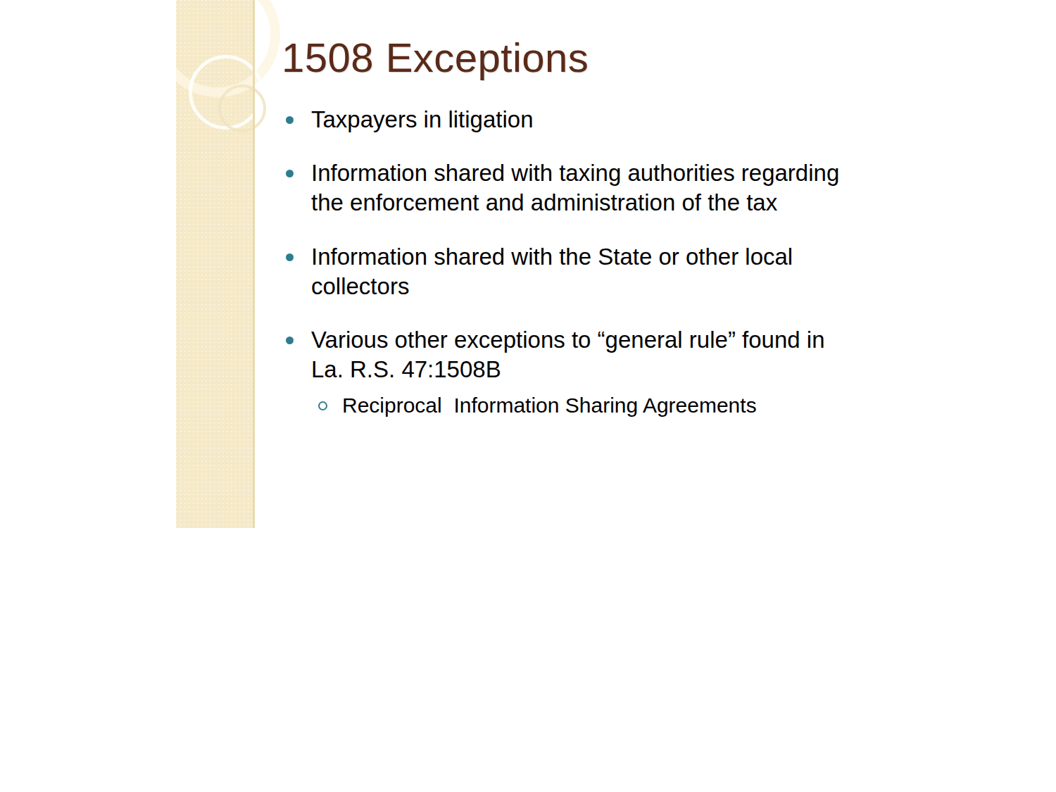1508 Exceptions
Taxpayers in litigation
Information shared with taxing authorities regarding the enforcement and administration of the tax
Information shared with the State or other local collectors
Various other exceptions to “general rule” found in La. R.S. 47:1508B
Reciprocal Information Sharing Agreements